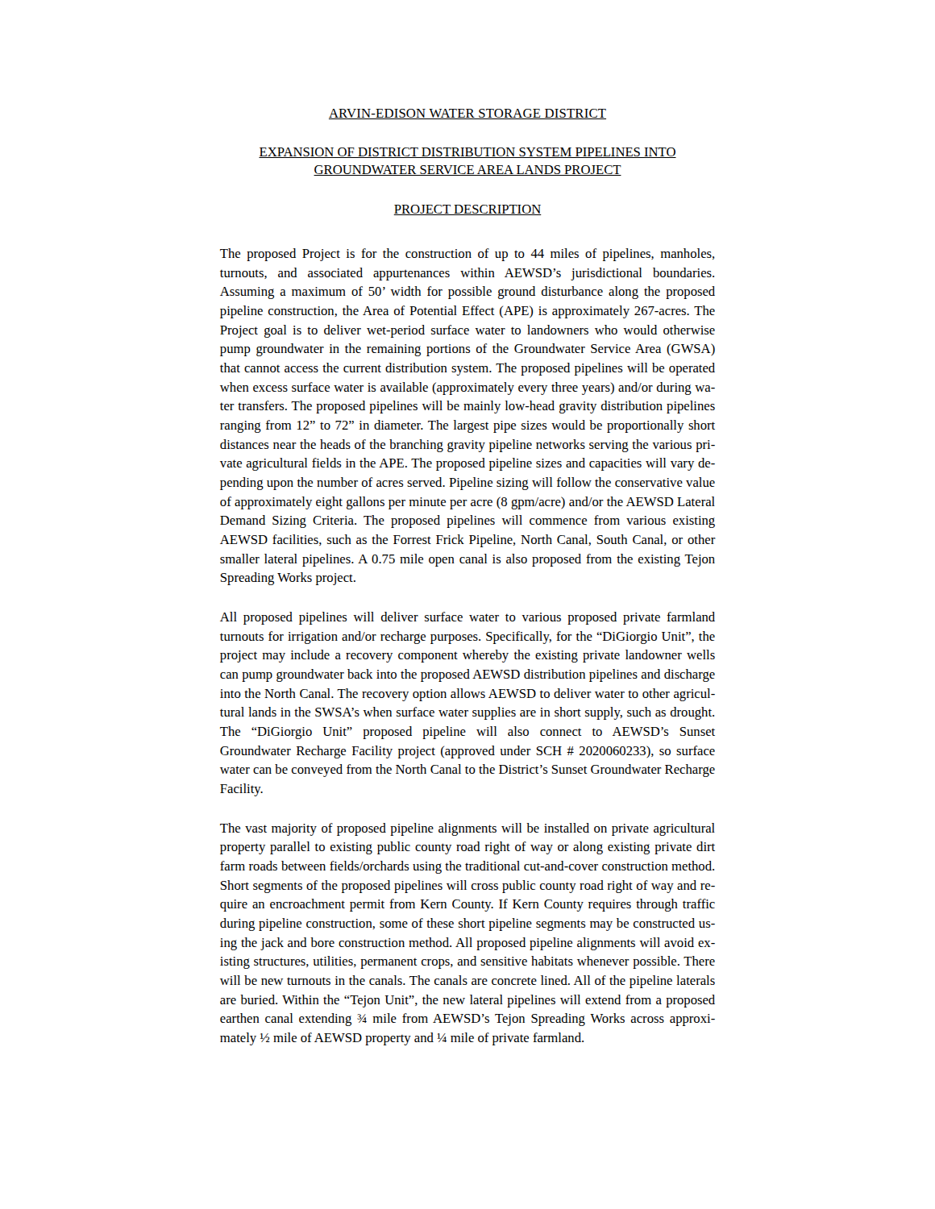ARVIN-EDISON WATER STORAGE DISTRICT
EXPANSION OF DISTRICT DISTRIBUTION SYSTEM PIPELINES INTO GROUNDWATER SERVICE AREA LANDS PROJECT
PROJECT DESCRIPTION
The proposed Project is for the construction of up to 44 miles of pipelines, manholes, turnouts, and associated appurtenances within AEWSD’s jurisdictional boundaries. Assuming a maximum of 50’ width for possible ground disturbance along the proposed pipeline construction, the Area of Potential Effect (APE) is approximately 267-acres. The Project goal is to deliver wet-period surface water to landowners who would otherwise pump groundwater in the remaining portions of the Groundwater Service Area (GWSA) that cannot access the current distribution system. The proposed pipelines will be operated when excess surface water is available (approximately every three years) and/or during water transfers. The proposed pipelines will be mainly low-head gravity distribution pipelines ranging from 12” to 72” in diameter. The largest pipe sizes would be proportionally short distances near the heads of the branching gravity pipeline networks serving the various private agricultural fields in the APE. The proposed pipeline sizes and capacities will vary depending upon the number of acres served. Pipeline sizing will follow the conservative value of approximately eight gallons per minute per acre (8 gpm/acre) and/or the AEWSD Lateral Demand Sizing Criteria. The proposed pipelines will commence from various existing AEWSD facilities, such as the Forrest Frick Pipeline, North Canal, South Canal, or other smaller lateral pipelines. A 0.75 mile open canal is also proposed from the existing Tejon Spreading Works project.
All proposed pipelines will deliver surface water to various proposed private farmland turnouts for irrigation and/or recharge purposes. Specifically, for the “DiGiorgio Unit”, the project may include a recovery component whereby the existing private landowner wells can pump groundwater back into the proposed AEWSD distribution pipelines and discharge into the North Canal. The recovery option allows AEWSD to deliver water to other agricultural lands in the SWSA’s when surface water supplies are in short supply, such as drought. The “DiGiorgio Unit” proposed pipeline will also connect to AEWSD’s Sunset Groundwater Recharge Facility project (approved under SCH # 2020060233), so surface water can be conveyed from the North Canal to the District’s Sunset Groundwater Recharge Facility.
The vast majority of proposed pipeline alignments will be installed on private agricultural property parallel to existing public county road right of way or along existing private dirt farm roads between fields/orchards using the traditional cut-and-cover construction method. Short segments of the proposed pipelines will cross public county road right of way and require an encroachment permit from Kern County. If Kern County requires through traffic during pipeline construction, some of these short pipeline segments may be constructed using the jack and bore construction method. All proposed pipeline alignments will avoid existing structures, utilities, permanent crops, and sensitive habitats whenever possible. There will be new turnouts in the canals. The canals are concrete lined. All of the pipeline laterals are buried. Within the “Tejon Unit”, the new lateral pipelines will extend from a proposed earthen canal extending ¾ mile from AEWSD’s Tejon Spreading Works across approximately ½ mile of AEWSD property and ¼ mile of private farmland.